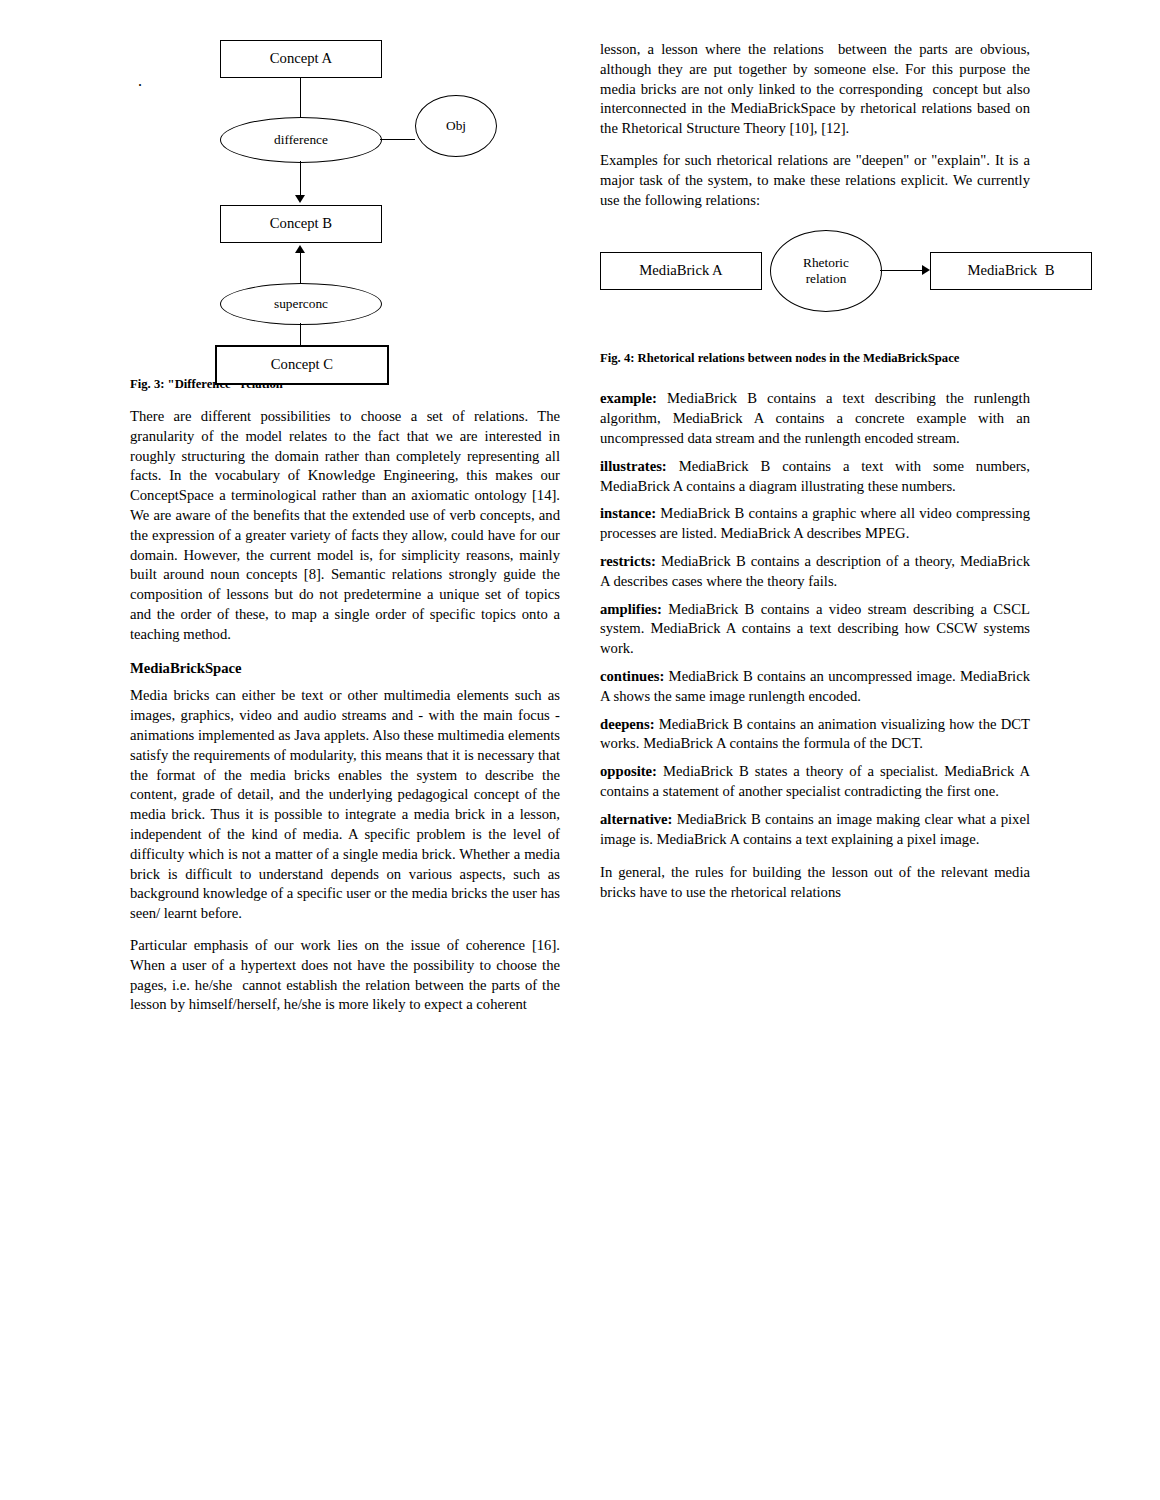.
Concept A
difference
Obj
Concept B
superconc
Concept C
Fig. 3: "Difference" relation
There are different possibilities to choose a set of relations. The granularity of the model relates to the fact that we are interested in roughly structuring the domain rather than completely representing all facts. In the vocabulary of Knowledge Engineering, this makes our ConceptSpace a terminological rather than an axiomatic ontology [14]. We are aware of the benefits that the extended use of verb concepts, and the expression of a greater variety of facts they allow, could have for our domain. However, the current model is, for simplicity reasons, mainly built around noun concepts [8]. Semantic relations strongly guide the composition of lessons but do not predetermine a unique set of topics and the order of these, to map a single order of specific topics onto a teaching method.
MediaBrickSpace
Media bricks can either be text or other multimedia elements such as images, graphics, video and audio streams and - with the main focus - animations implemented as Java applets. Also these multimedia elements satisfy the requirements of modularity, this means that it is necessary that the format of the media bricks enables the system to describe the content, grade of detail, and the underlying pedagogical concept of the media brick. Thus it is possible to integrate a media brick in a lesson, independent of the kind of media. A specific problem is the level of difficulty which is not a matter of a single media brick. Whether a media brick is difficult to understand depends on various aspects, such as background knowledge of a specific user or the media bricks the user has seen/ learnt before.
Particular emphasis of our work lies on the issue of coherence [16]. When a user of a hypertext does not have the possibility to choose the pages, i.e. he/she cannot establish the relation between the parts of the lesson by himself/herself, he/she is more likely to expect a coherent
lesson, a lesson where the relations between the parts are obvious, although they are put together by someone else. For this purpose the media bricks are not only linked to the corresponding concept but also interconnected in the MediaBrickSpace by rhetorical relations based on the Rhetorical Structure Theory [10], [12].
Examples for such rhetorical relations are "deepen" or "explain". It is a major task of the system, to make these relations explicit. We currently use the following relations:
MediaBrick A
Rhetoric
relation
MediaBrick B
Fig. 4: Rhetorical relations between nodes in the MediaBrickSpace
example: MediaBrick B contains a text describing the runlength algorithm, MediaBrick A contains a concrete example with an uncompressed data stream and the runlength encoded stream.
illustrates: MediaBrick B contains a text with some numbers, MediaBrick A contains a diagram illustrating these numbers.
instance: MediaBrick B contains a graphic where all video compressing processes are listed. MediaBrick A describes MPEG.
restricts: MediaBrick B contains a description of a theory, MediaBrick A describes cases where the theory fails.
amplifies: MediaBrick B contains a video stream describing a CSCL system. MediaBrick A contains a text describing how CSCW systems work.
continues: MediaBrick B contains an uncompressed image. MediaBrick A shows the same image runlength encoded.
deepens: MediaBrick B contains an animation visualizing how the DCT works. MediaBrick A contains the formula of the DCT.
opposite: MediaBrick B states a theory of a specialist. MediaBrick A contains a statement of another specialist contradicting the first one.
alternative: MediaBrick B contains an image making clear what a pixel image is. MediaBrick A contains a text explaining a pixel image.
In general, the rules for building the lesson out of the relevant media bricks have to use the rhetorical relations